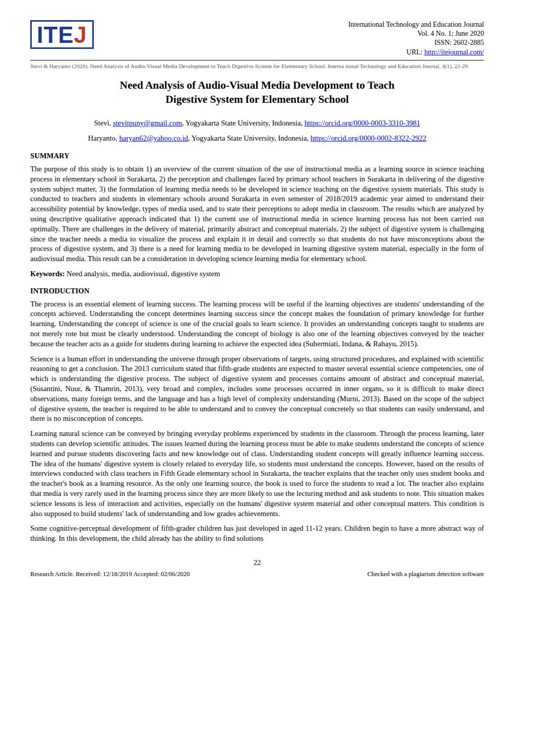ITEJ
International Technology and Education Journal
Vol. 4 No. 1; June 2020
ISSN: 2602-2885
URL: http://itejournal.com/
Stevi & Haryanto (2020). Need Analysis of Audio-Visual Media Development to Teach Digestive System for Elementary School. Interna tional Technology and Education Journal, 4(1), 22-29.
Need Analysis of Audio-Visual Media Development to Teach
Digestive System for Elementary School
Stevi, stevitpuny@gmail.com, Yogyakarta State University, Indonesia, https://orcid.org/0000-0003-3310-3981
Haryanto, haryan62@yahoo.co.id, Yogyakarta State University, Indonesia, https://orcid.org/0000-0002-8322-2922
Summary
The purpose of this study is to obtain 1) an overview of the current situation of the use of instructional media as a learning source in science teaching process in elementary school in Surakarta, 2) the perception and challenges faced by primary school teachers in Surakarta in delivering of the digestive system subject matter, 3) the formulation of learning media needs to be developed in science teaching on the digestive system materials. This study is conducted to teachers and students in elementary schools around Surakarta in even semester of 2018/2019 academic year aimed to understand their accessibility potential by knowledge, types of media used, and to state their perceptions to adopt media in classroom. The results which are analyzed by using descriptive qualitative approach indicated that 1) the current use of instructional media in science learning process has not been carried out optimally. There are challenges in the delivery of material, primarily abstract and conceptual materials, 2) the subject of digestive system is challenging since the teacher needs a media to visualize the process and explain it in detail and correctly so that students do not have misconceptions about the process of digestive system, and 3) there is a need for learning media to be developed in learning digestive system material, especially in the form of audiovisual media. This result can be a consideration in developing science learning media for elementary school.
Keywords: Need analysis, media, audiovisual, digestive system
Introduction
The process is an essential element of learning success. The learning process will be useful if the learning objectives are students' understanding of the concepts achieved. Understanding the concept determines learning success since the concept makes the foundation of primary knowledge for further learning. Understanding the concept of science is one of the crucial goals to learn science. It provides an understanding concepts taught to students are not merely rote but must be clearly understood. Understanding the concept of biology is also one of the learning objectives conveyed by the teacher because the teacher acts as a guide for students during learning to achieve the expected idea (Suhermiati, Indana, & Rahayu, 2015).
Science is a human effort in understanding the universe through proper observations of targets, using structured procedures, and explained with scientific reasoning to get a conclusion. The 2013 curriculum stated that fifth-grade students are expected to master several essential science competencies, one of which is understanding the digestive process. The subject of digestive system and processes contains amount of abstract and conceptual material, (Susantini, Nuur, & Thamrin, 2013), very broad and complex, includes some processes occurred in inner organs, so it is difficult to make direct observations, many foreign terms, and the language and has a high level of complexity understanding (Murni, 2013). Based on the scope of the subject of digestive system, the teacher is required to be able to understand and to convey the conceptual concretely so that students can easily understand, and there is no misconception of concepts.
Learning natural science can be conveyed by bringing everyday problems experienced by students in the classroom. Through the process learning, later students can develop scientific attitudes. The issues learned during the learning process must be able to make students understand the concepts of science learned and pursue students discovering facts and new knowledge out of class. Understanding student concepts will greatly influence learning success. The idea of the humans' digestive system is closely related to everyday life, so students must understand the concepts. However, based on the results of interviews conducted with class teachers in Fifth Grade elementary school in Surakarta, the teacher explains that the teacher only uses student books and the teacher's book as a learning resource. As the only one learning source, the book is used to force the students to read a lot. The teacher also explains that media is very rarely used in the learning process since they are more likely to use the lecturing method and ask students to note. This situation makes science lessons is less of interaction and activities, especially on the humans' digestive system material and other conceptual matters. This condition is also supposed to build students' lack of understanding and low grades achievements.
Some cognitive-perceptual development of fifth-grader children has just developed in aged 11-12 years. Children begin to have a more abstract way of thinking. In this development, the child already has the ability to find solutions
22
Research Article. Received: 12/18/2019 Accepted: 02/06/2020
Checked with a plagiarism detection software